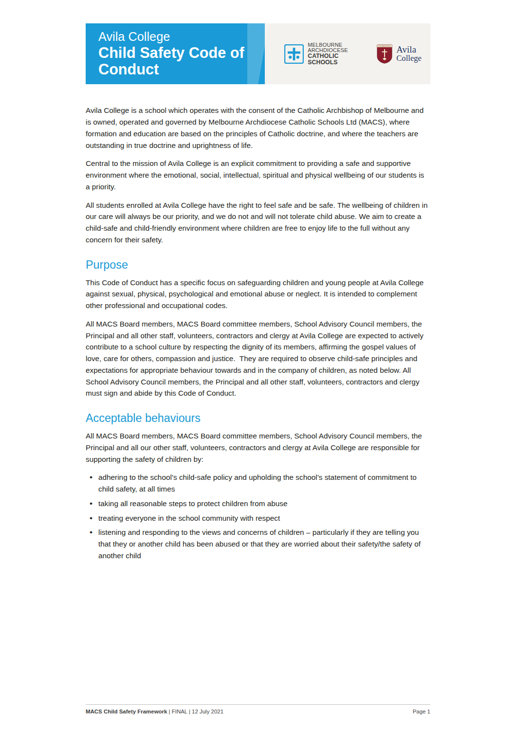Avila College
Child Safety Code of Conduct
MELBOURNE
ARCHDIOCESE
CATHOLIC SCHOOLS
ECCLESIAE FILIA
Avila
College
Avila College is a school which operates with the consent of the Catholic Archbishop of Melbourne and is owned, operated and governed by Melbourne Archdiocese Catholic Schools Ltd (MACS), where formation and education are based on the principles of Catholic doctrine, and where the teachers are outstanding in true doctrine and uprightness of life.
Central to the mission of Avila College is an explicit commitment to providing a safe and supportive environment where the emotional, social, intellectual, spiritual and physical wellbeing of our students is a priority.
All students enrolled at Avila College have the right to feel safe and be safe. The wellbeing of children in our care will always be our priority, and we do not and will not tolerate child abuse. We aim to create a child-safe and child-friendly environment where children are free to enjoy life to the full without any concern for their safety.
Purpose
This Code of Conduct has a specific focus on safeguarding children and young people at Avila College against sexual, physical, psychological and emotional abuse or neglect. It is intended to complement other professional and occupational codes.
All MACS Board members, MACS Board committee members, School Advisory Council members, the Principal and all other staff, volunteers, contractors and clergy at Avila College are expected to actively contribute to a school culture by respecting the dignity of its members, affirming the gospel values of love, care for others, compassion and justice. They are required to observe child-safe principles and expectations for appropriate behaviour towards and in the company of children, as noted below. All School Advisory Council members, the Principal and all other staff, volunteers, contractors and clergy must sign and abide by this Code of Conduct.
Acceptable behaviours
All MACS Board members, MACS Board committee members, School Advisory Council members, the Principal and all our other staff, volunteers, contractors and clergy at Avila College are responsible for supporting the safety of children by:
adhering to the school’s child-safe policy and upholding the school’s statement of commitment to child safety, at all times
taking all reasonable steps to protect children from abuse
treating everyone in the school community with respect
listening and responding to the views and concerns of children – particularly if they are telling you that they or another child has been abused or that they are worried about their safety/the safety of another child
MACS Child Safety Framework | FINAL | 12 July 2021
Page 1